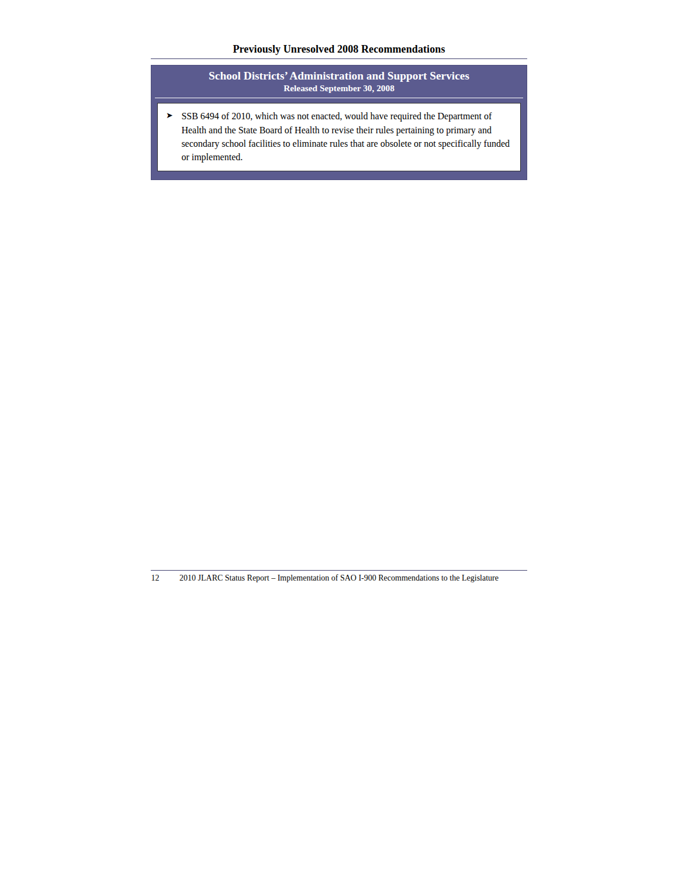Previously Unresolved 2008 Recommendations
School Districts’ Administration and Support Services Released September 30, 2008
SSB 6494 of 2010, which was not enacted, would have required the Department of Health and the State Board of Health to revise their rules pertaining to primary and secondary school facilities to eliminate rules that are obsolete or not specifically funded or implemented.
12
2010 JLARC Status Report – Implementation of SAO I-900 Recommendations to the Legislature